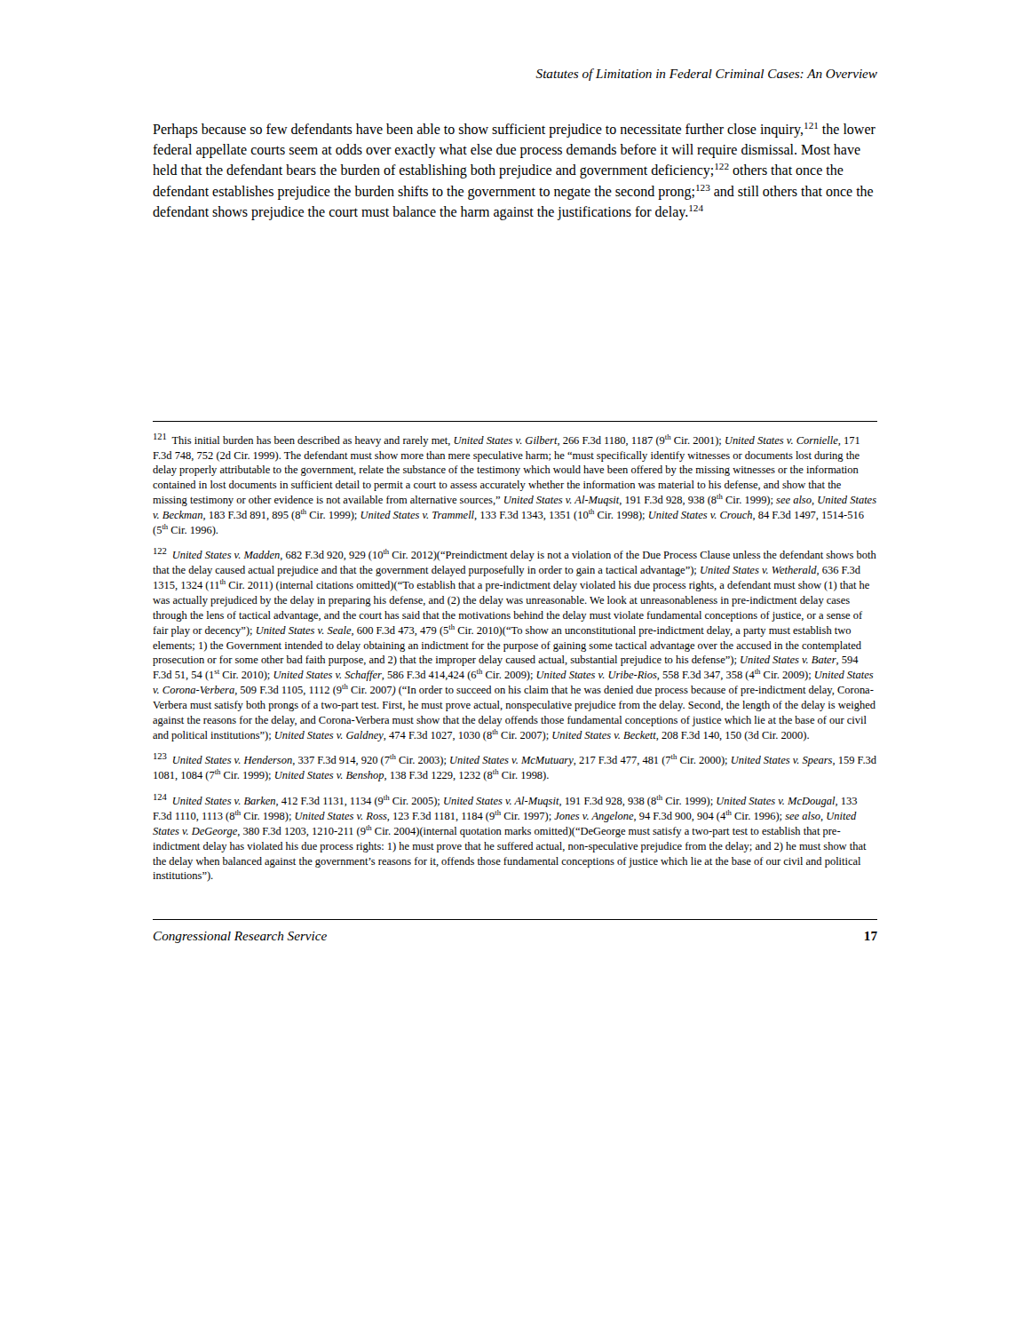Statutes of Limitation in Federal Criminal Cases: An Overview
Perhaps because so few defendants have been able to show sufficient prejudice to necessitate further close inquiry,121 the lower federal appellate courts seem at odds over exactly what else due process demands before it will require dismissal. Most have held that the defendant bears the burden of establishing both prejudice and government deficiency;122 others that once the defendant establishes prejudice the burden shifts to the government to negate the second prong;123 and still others that once the defendant shows prejudice the court must balance the harm against the justifications for delay.124
121 This initial burden has been described as heavy and rarely met, United States v. Gilbert, 266 F.3d 1180, 1187 (9th Cir. 2001); United States v. Cornielle, 171 F.3d 748, 752 (2d Cir. 1999). The defendant must show more than mere speculative harm; he “must specifically identify witnesses or documents lost during the delay properly attributable to the government, relate the substance of the testimony which would have been offered by the missing witnesses or the information contained in lost documents in sufficient detail to permit a court to assess accurately whether the information was material to his defense, and show that the missing testimony or other evidence is not available from alternative sources,” United States v. Al-Muqsit, 191 F.3d 928, 938 (8th Cir. 1999); see also, United States v. Beckman, 183 F.3d 891, 895 (8th Cir. 1999); United States v. Trammell, 133 F.3d 1343, 1351 (10th Cir. 1998); United States v. Crouch, 84 F.3d 1497, 1514-516 (5th Cir. 1996).
122 United States v. Madden, 682 F.3d 920, 929 (10th Cir. 2012)(“Preindictment delay is not a violation of the Due Process Clause unless the defendant shows both that the delay caused actual prejudice and that the government delayed purposefully in order to gain a tactical advantage”); United States v. Wetherald, 636 F.3d 1315, 1324 (11th Cir. 2011) (internal citations omitted)(“To establish that a pre-indictment delay violated his due process rights, a defendant must show (1) that he was actually prejudiced by the delay in preparing his defense, and (2) the delay was unreasonable. We look at unreasonableness in pre-indictment delay cases through the lens of tactical advantage, and the court has said that the motivations behind the delay must violate fundamental conceptions of justice, or a sense of fair play or decency”); United States v. Seale, 600 F.3d 473, 479 (5th Cir. 2010)(“To show an unconstitutional pre-indictment delay, a party must establish two elements; 1) the Government intended to delay obtaining an indictment for the purpose of gaining some tactical advantage over the accused in the contemplated prosecution or for some other bad faith purpose, and 2) that the improper delay caused actual, substantial prejudice to his defense”); United States v. Bater, 594 F.3d 51, 54 (1st Cir. 2010); United States v. Schaffer, 586 F.3d 414,424 (6th Cir. 2009); United States v. Uribe-Rios, 558 F.3d 347, 358 (4th Cir. 2009); United States v. Corona-Verbera, 509 F.3d 1105, 1112 (9th Cir. 2007) (“In order to succeed on his claim that he was denied due process because of pre-indictment delay, Corona-Verbera must satisfy both prongs of a two-part test. First, he must prove actual, nonspeculative prejudice from the delay. Second, the length of the delay is weighed against the reasons for the delay, and Corona-Verbera must show that the delay offends those fundamental conceptions of justice which lie at the base of our civil and political institutions”); United States v. Galdney, 474 F.3d 1027, 1030 (8th Cir. 2007); United States v. Beckett, 208 F.3d 140, 150 (3d Cir. 2000).
123 United States v. Henderson, 337 F.3d 914, 920 (7th Cir. 2003); United States v. McMutuary, 217 F.3d 477, 481 (7th Cir. 2000); United States v. Spears, 159 F.3d 1081, 1084 (7th Cir. 1999); United States v. Benshop, 138 F.3d 1229, 1232 (8th Cir. 1998).
124 United States v. Barken, 412 F.3d 1131, 1134 (9th Cir. 2005); United States v. Al-Muqsit, 191 F.3d 928, 938 (8th Cir. 1999); United States v. McDougal, 133 F.3d 1110, 1113 (8th Cir. 1998); United States v. Ross, 123 F.3d 1181, 1184 (9th Cir. 1997); Jones v. Angelone, 94 F.3d 900, 904 (4th Cir. 1996); see also, United States v. DeGeorge, 380 F.3d 1203, 1210-211 (9th Cir. 2004)(internal quotation marks omitted)(“DeGeorge must satisfy a two-part test to establish that pre-indictment delay has violated his due process rights: 1) he must prove that he suffered actual, non-speculative prejudice from the delay; and 2) he must show that the delay when balanced against the government’s reasons for it, offends those fundamental conceptions of justice which lie at the base of our civil and political institutions”).
Congressional Research Service 17